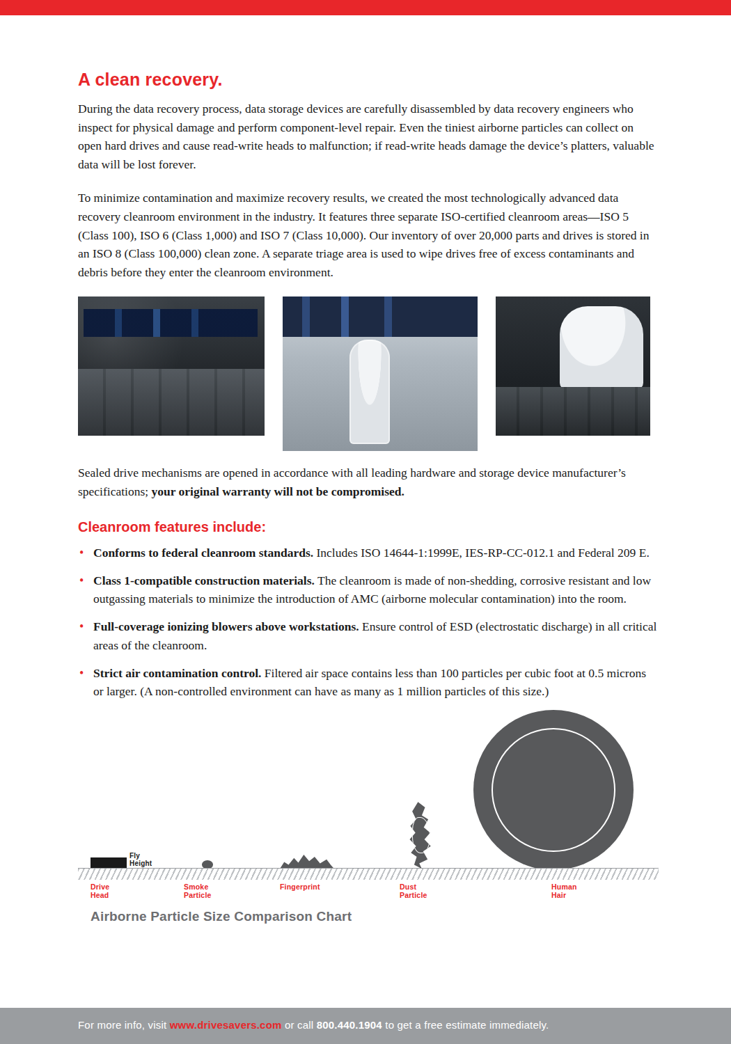A clean recovery.
During the data recovery process, data storage devices are carefully disassembled by data recovery engineers who inspect for physical damage and perform component-level repair. Even the tiniest airborne particles can collect on open hard drives and cause read-write heads to malfunction; if read-write heads damage the device’s platters, valuable data will be lost forever.
To minimize contamination and maximize recovery results, we created the most technologically advanced data recovery cleanroom environment in the industry. It features three separate ISO-certified cleanroom areas—ISO 5 (Class 100), ISO 6 (Class 1,000) and ISO 7 (Class 10,000). Our inventory of over 20,000 parts and drives is stored in an ISO 8 (Class 100,000) clean zone. A separate triage area is used to wipe drives free of excess contaminants and debris before they enter the cleanroom environment.
Sealed drive mechanisms are opened in accordance with all leading hardware and storage device manufacturer’s specifications; your original warranty will not be compromised.
Cleanroom features include:
Conforms to federal cleanroom standards. Includes ISO 14644-1:1999E, IES-RP-CC-012.1 and Federal 209 E.
Class 1-compatible construction materials. The cleanroom is made of non-shedding, corrosive resistant and low outgassing materials to minimize the introduction of AMC (airborne molecular contamination) into the room.
Full-coverage ionizing blowers above workstations. Ensure control of ESD (electrostatic discharge) in all critical areas of the cleanroom.
Strict air contamination control. Filtered air space contains less than 100 particles per cubic foot at 0.5 microns or larger. (A non-controlled environment can have as many as 1 million particles of this size.)
Fly
Height
Drive
Head Smoke
Particle Fingerprint Dust
Particle Human
Hair
Airborne Particle Size Comparison Chart
For more info, visit www.drivesavers.com or call 800.440.1904 to get a free estimate immediately.